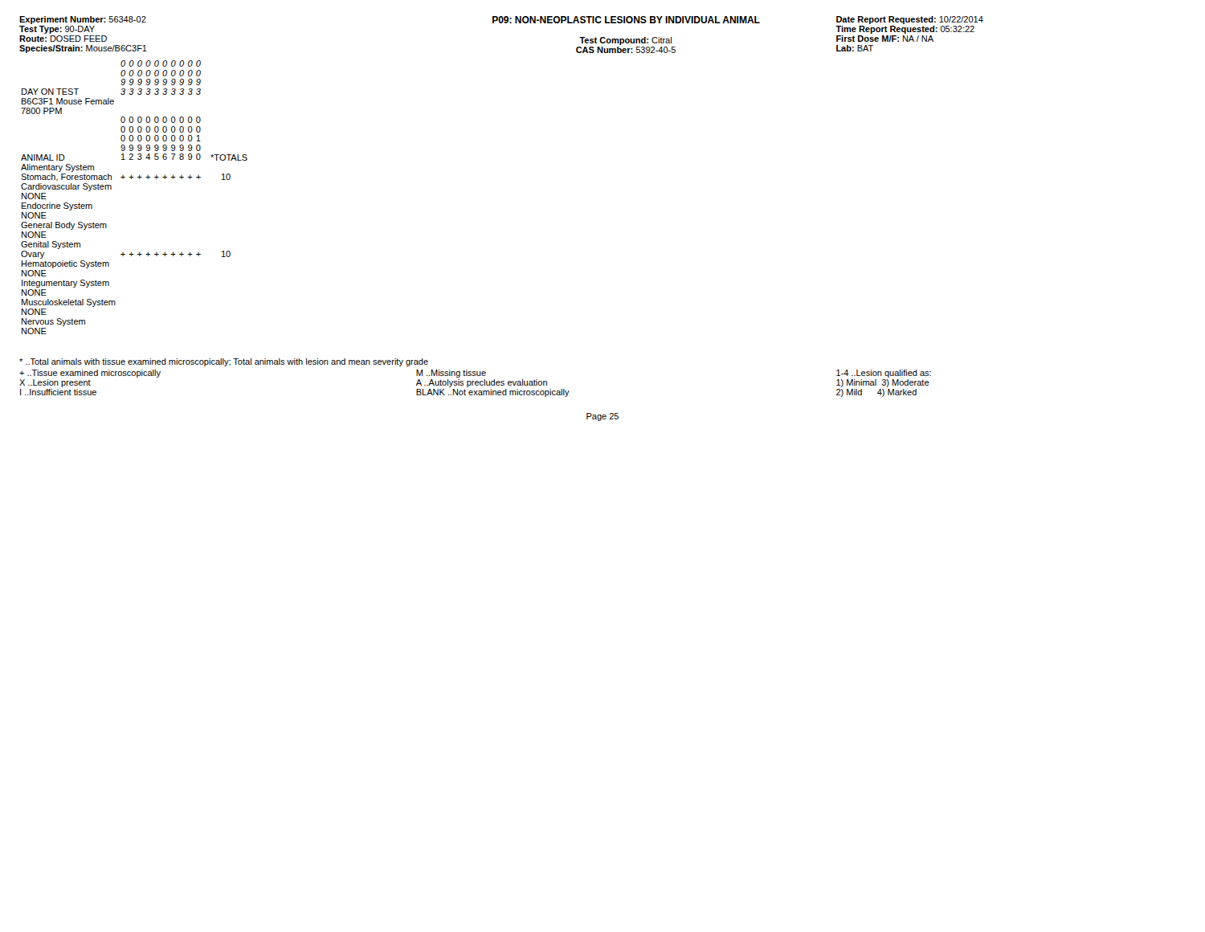| Experiment Number: 56348-02 Test Type: 90-DAY Route: DOSED FEED Species/Strain: Mouse/B6C3F1 | P09: NON-NEOPLASTIC LESIONS BY INDIVIDUAL ANIMAL Test Compound: Citral CAS Number: 5392-40-5 | Date Report Requested: 10/22/2014 Time Report Requested: 05:32:22 First Dose M/F: NA / NA Lab: BAT |
| DAY ON TEST | 0 0 9 3 | 0 0 9 3 | 0 0 9 3 | 0 0 9 3 | 0 0 9 3 | 0 0 9 3 | 0 0 9 3 | 0 0 9 3 | 0 0 9 3 | 0 0 9 3 | |
| B6C3F1 Mouse Female 7800 PPM | | |
| ANIMAL ID | 0 0 0 9 1 | 0 0 0 9 2 | 0 0 0 9 3 | 0 0 0 9 4 | 0 0 0 9 5 | 0 0 0 9 6 | 0 0 0 9 7 | 0 0 0 9 8 | 0 0 0 9 9 | 0 0 1 0 0 | *TOTALS |
| Alimentary System |
| Stomach, Forestomach | + | + | + | + | + | + | + | + | + | + | 10 |
| Cardiovascular System |
| NONE |
| Endocrine System |
| NONE |
| General Body System |
| NONE |
| Genital System |
| Ovary | + | + | + | + | + | + | + | + | + | + | 10 |
| Hematopoietic System |
| NONE |
| Integumentary System |
| NONE |
| Musculoskeletal System |
| NONE |
| Nervous System |
| NONE |
* ..Total animals with tissue examined microscopically; Total animals with lesion and mean severity grade
| + ..Tissue examined microscopically | M ..Missing tissue | 1-4 ..Lesion qualified as: |
| X ..Lesion present | A ..Autolysis precludes evaluation | 1) Minimal 3) Moderate |
| I ..Insufficient tissue | BLANK ..Not examined microscopically | 2) Mild 4) Marked |
Page 25